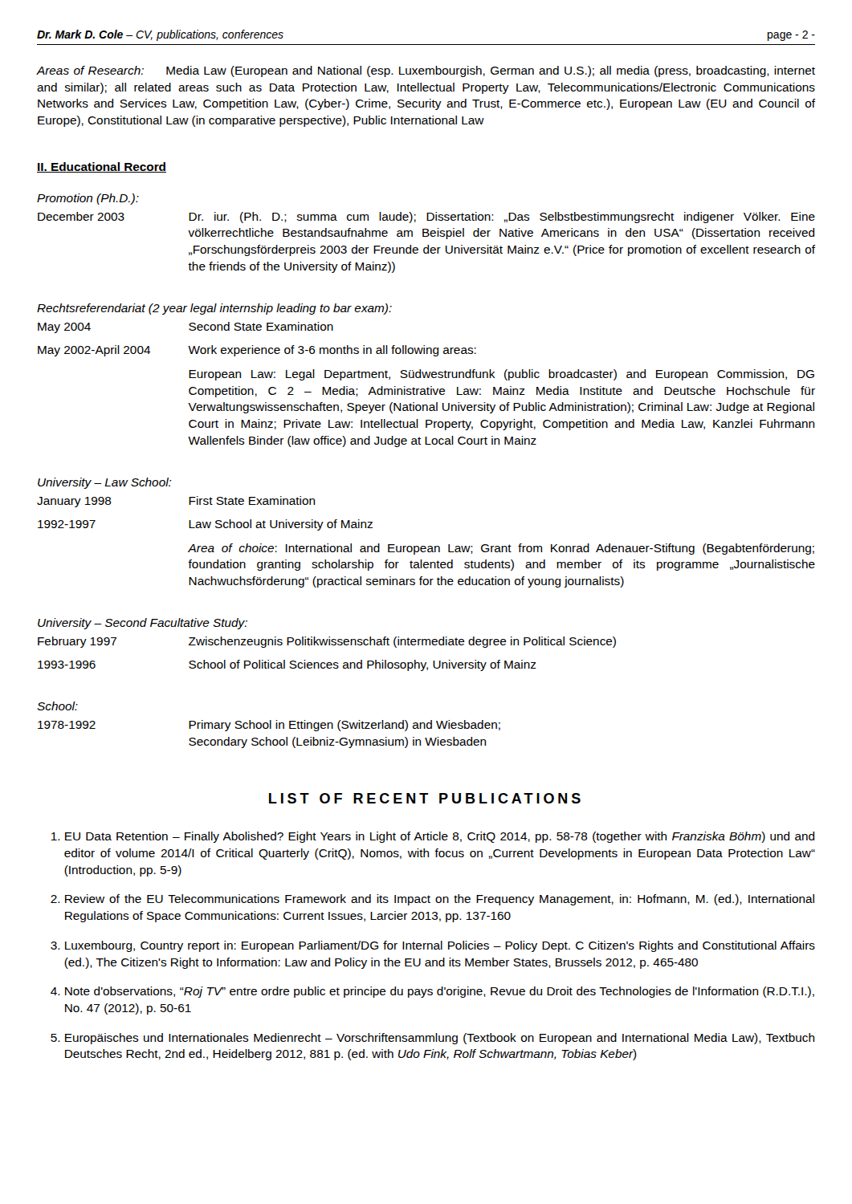Dr. Mark D. Cole – CV, publications, conferences
page - 2 -
Areas of Research: Media Law (European and National (esp. Luxembourgish, German and U.S.); all media (press, broadcasting, internet and similar); all related areas such as Data Protection Law, Intellectual Property Law, Telecommunications/Electronic Communications Networks and Services Law, Competition Law, (Cyber-) Crime, Security and Trust, E-Commerce etc.), European Law (EU and Council of Europe), Constitutional Law (in comparative perspective), Public International Law
II. Educational Record
Promotion (Ph.D.):
| December 2003 | Dr. iur. (Ph. D.; summa cum laude); Dissertation: „Das Selbstbestimmungsrecht indigener Völker. Eine völkerrechtliche Bestandsaufnahme am Beispiel der Native Americans in den USA“ (Dissertation received „Forschungsförderpreis 2003 der Freunde der Universität Mainz e.V.“ (Price for promotion of excellent research of the friends of the University of Mainz)) |
Rechtsreferendariat (2 year legal internship leading to bar exam):
| May 2004 | Second State Examination |
| May 2002-April 2004 | Work experience of 3-6 months in all following areas: European Law: Legal Department, Südwestrundfunk (public broadcaster) and European Commission, DG Competition, C 2 – Media; Administrative Law: Mainz Media Institute and Deutsche Hochschule für Verwaltungswissenschaften, Speyer (National University of Public Administration); Criminal Law: Judge at Regional Court in Mainz; Private Law: Intellectual Property, Copyright, Competition and Media Law, Kanzlei Fuhrmann Wallenfels Binder (law office) and Judge at Local Court in Mainz |
University – Law School:
| January 1998 | First State Examination |
| 1992-1997 | Law School at University of Mainz Area of choice : International and European Law; Grant from Konrad Adenauer-Stiftung (Begabtenförderung; foundation granting scholarship for talented students) and member of its programme „Journalistische Nachwuchsförderung“ (practical seminars for the education of young journalists) |
University – Second Facultative Study:
| February 1997 | Zwischenzeugnis Politikwissenschaft (intermediate degree in Political Science) |
| 1993-1996 | School of Political Sciences and Philosophy, University of Mainz |
School:
| 1978-1992 | Primary School in Ettingen (Switzerland) and Wiesbaden; Secondary School (Leibniz-Gymnasium) in Wiesbaden |
LIST OF RECENT PUBLICATIONS
EU Data Retention – Finally Abolished? Eight Years in Light of Article 8, CritQ 2014, pp. 58-78 (together with Franziska Böhm) und and editor of volume 2014/I of Critical Quarterly (CritQ), Nomos, with focus on „Current Developments in European Data Protection Law“ (Introduction, pp. 5-9)
Review of the EU Telecommunications Framework and its Impact on the Frequency Management, in: Hofmann, M. (ed.), International Regulations of Space Communications: Current Issues, Larcier 2013, pp. 137-160
Luxembourg, Country report in: European Parliament/DG for Internal Policies – Policy Dept. C Citizen's Rights and Constitutional Affairs (ed.), The Citizen's Right to Information: Law and Policy in the EU and its Member States, Brussels 2012, p. 465-480
Note d'observations, “Roj TV” entre ordre public et principe du pays d'origine, Revue du Droit des Technologies de l'Information (R.D.T.I.), No. 47 (2012), p. 50-61
Europäisches und Internationales Medienrecht – Vorschriftensammlung (Textbook on European and International Media Law), Textbuch Deutsches Recht, 2nd ed., Heidelberg 2012, 881 p. (ed. with Udo Fink, Rolf Schwartmann, Tobias Keber)